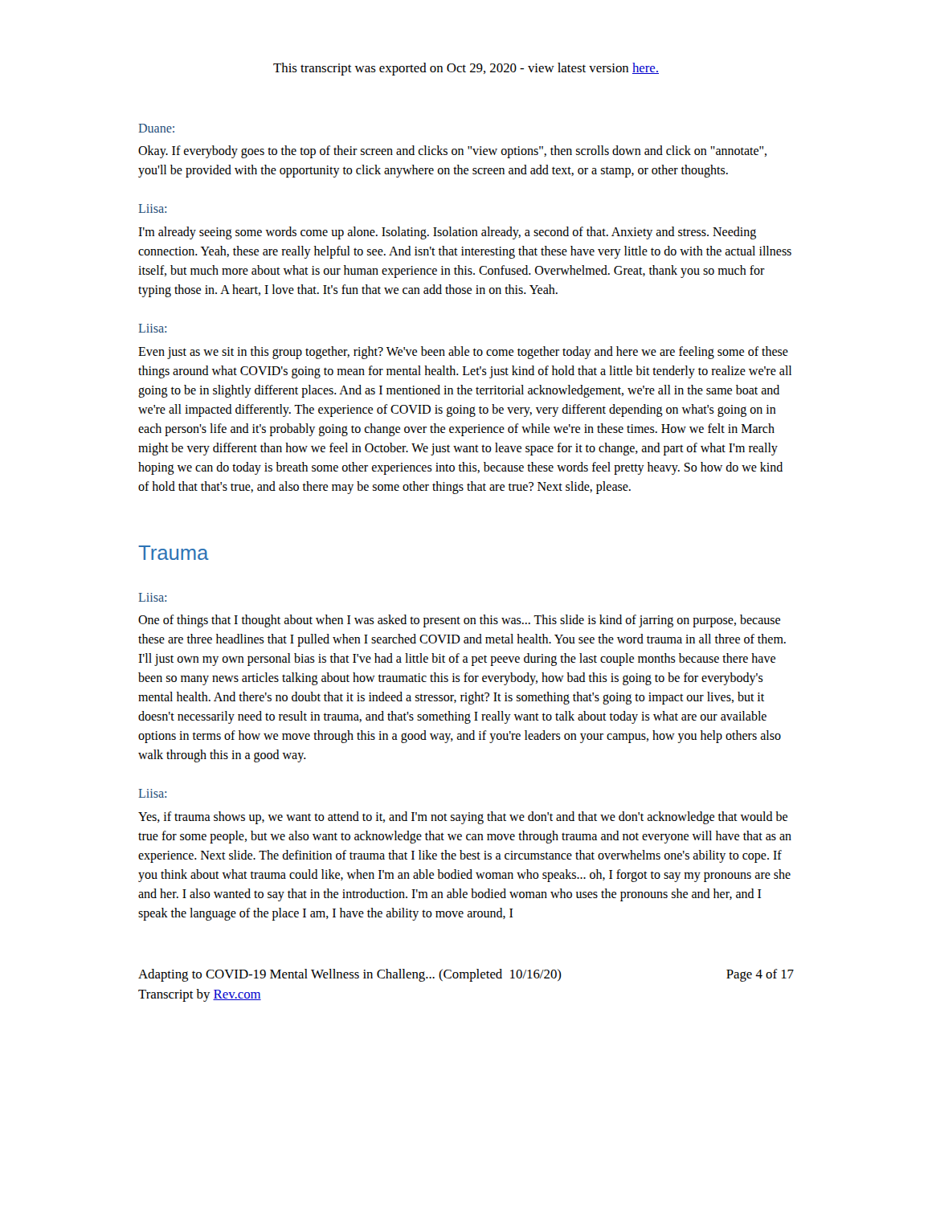This transcript was exported on Oct 29, 2020 - view latest version here.
Duane:
Okay. If everybody goes to the top of their screen and clicks on "view options", then scrolls down and click on "annotate", you'll be provided with the opportunity to click anywhere on the screen and add text, or a stamp, or other thoughts.
Liisa:
I'm already seeing some words come up alone. Isolating. Isolation already, a second of that. Anxiety and stress. Needing connection. Yeah, these are really helpful to see. And isn't that interesting that these have very little to do with the actual illness itself, but much more about what is our human experience in this. Confused. Overwhelmed. Great, thank you so much for typing those in. A heart, I love that. It's fun that we can add those in on this. Yeah.
Liisa:
Even just as we sit in this group together, right? We've been able to come together today and here we are feeling some of these things around what COVID's going to mean for mental health. Let's just kind of hold that a little bit tenderly to realize we're all going to be in slightly different places. And as I mentioned in the territorial acknowledgement, we're all in the same boat and we're all impacted differently. The experience of COVID is going to be very, very different depending on what's going on in each person's life and it's probably going to change over the experience of while we're in these times. How we felt in March might be very different than how we feel in October. We just want to leave space for it to change, and part of what I'm really hoping we can do today is breath some other experiences into this, because these words feel pretty heavy. So how do we kind of hold that that's true, and also there may be some other things that are true? Next slide, please.
Trauma
Liisa:
One of things that I thought about when I was asked to present on this was... This slide is kind of jarring on purpose, because these are three headlines that I pulled when I searched COVID and metal health. You see the word trauma in all three of them. I'll just own my own personal bias is that I've had a little bit of a pet peeve during the last couple months because there have been so many news articles talking about how traumatic this is for everybody, how bad this is going to be for everybody's mental health. And there's no doubt that it is indeed a stressor, right? It is something that's going to impact our lives, but it doesn't necessarily need to result in trauma, and that's something I really want to talk about today is what are our available options in terms of how we move through this in a good way, and if you're leaders on your campus, how you help others also walk through this in a good way.
Liisa:
Yes, if trauma shows up, we want to attend to it, and I'm not saying that we don't and that we don't acknowledge that would be true for some people, but we also want to acknowledge that we can move through trauma and not everyone will have that as an experience. Next slide. The definition of trauma that I like the best is a circumstance that overwhelms one's ability to cope. If you think about what trauma could like, when I'm an able bodied woman who speaks... oh, I forgot to say my pronouns are she and her. I also wanted to say that in the introduction. I'm an able bodied woman who uses the pronouns she and her, and I speak the language of the place I am, I have the ability to move around, I
Adapting to COVID-19 Mental Wellness in Challeng... (Completed 10/16/20)
Transcript by Rev.com
Page 4 of 17